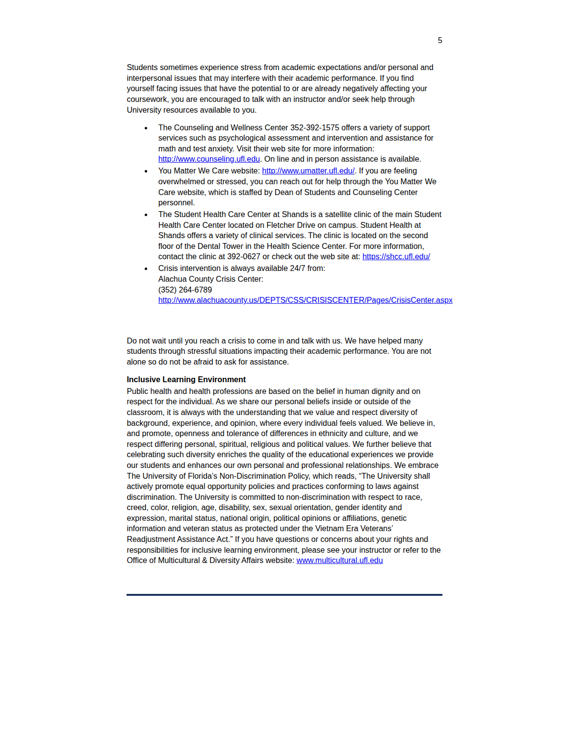5
Students sometimes experience stress from academic expectations and/or personal and interpersonal issues that may interfere with their academic performance. If you find yourself facing issues that have the potential to or are already negatively affecting your coursework, you are encouraged to talk with an instructor and/or seek help through University resources available to you.
The Counseling and Wellness Center 352-392-1575 offers a variety of support services such as psychological assessment and intervention and assistance for math and test anxiety. Visit their web site for more information: http://www.counseling.ufl.edu. On line and in person assistance is available.
You Matter We Care website: http://www.umatter.ufl.edu/. If you are feeling overwhelmed or stressed, you can reach out for help through the You Matter We Care website, which is staffed by Dean of Students and Counseling Center personnel.
The Student Health Care Center at Shands is a satellite clinic of the main Student Health Care Center located on Fletcher Drive on campus. Student Health at Shands offers a variety of clinical services. The clinic is located on the second floor of the Dental Tower in the Health Science Center. For more information, contact the clinic at 392-0627 or check out the web site at: https://shcc.ufl.edu/
Crisis intervention is always available 24/7 from:
Alachua County Crisis Center:
(352) 264-6789
http://www.alachuacounty.us/DEPTS/CSS/CRISISCENTER/Pages/CrisisCenter.aspx
Do not wait until you reach a crisis to come in and talk with us. We have helped many students through stressful situations impacting their academic performance. You are not alone so do not be afraid to ask for assistance.
Inclusive Learning Environment
Public health and health professions are based on the belief in human dignity and on respect for the individual. As we share our personal beliefs inside or outside of the classroom, it is always with the understanding that we value and respect diversity of background, experience, and opinion, where every individual feels valued. We believe in, and promote, openness and tolerance of differences in ethnicity and culture, and we respect differing personal, spiritual, religious and political values. We further believe that celebrating such diversity enriches the quality of the educational experiences we provide our students and enhances our own personal and professional relationships. We embrace The University of Florida’s Non-Discrimination Policy, which reads, “The University shall actively promote equal opportunity policies and practices conforming to laws against discrimination. The University is committed to non-discrimination with respect to race, creed, color, religion, age, disability, sex, sexual orientation, gender identity and expression, marital status, national origin, political opinions or affiliations, genetic information and veteran status as protected under the Vietnam Era Veterans’ Readjustment Assistance Act.” If you have questions or concerns about your rights and responsibilities for inclusive learning environment, please see your instructor or refer to the Office of Multicultural & Diversity Affairs website: www.multicultural.ufl.edu